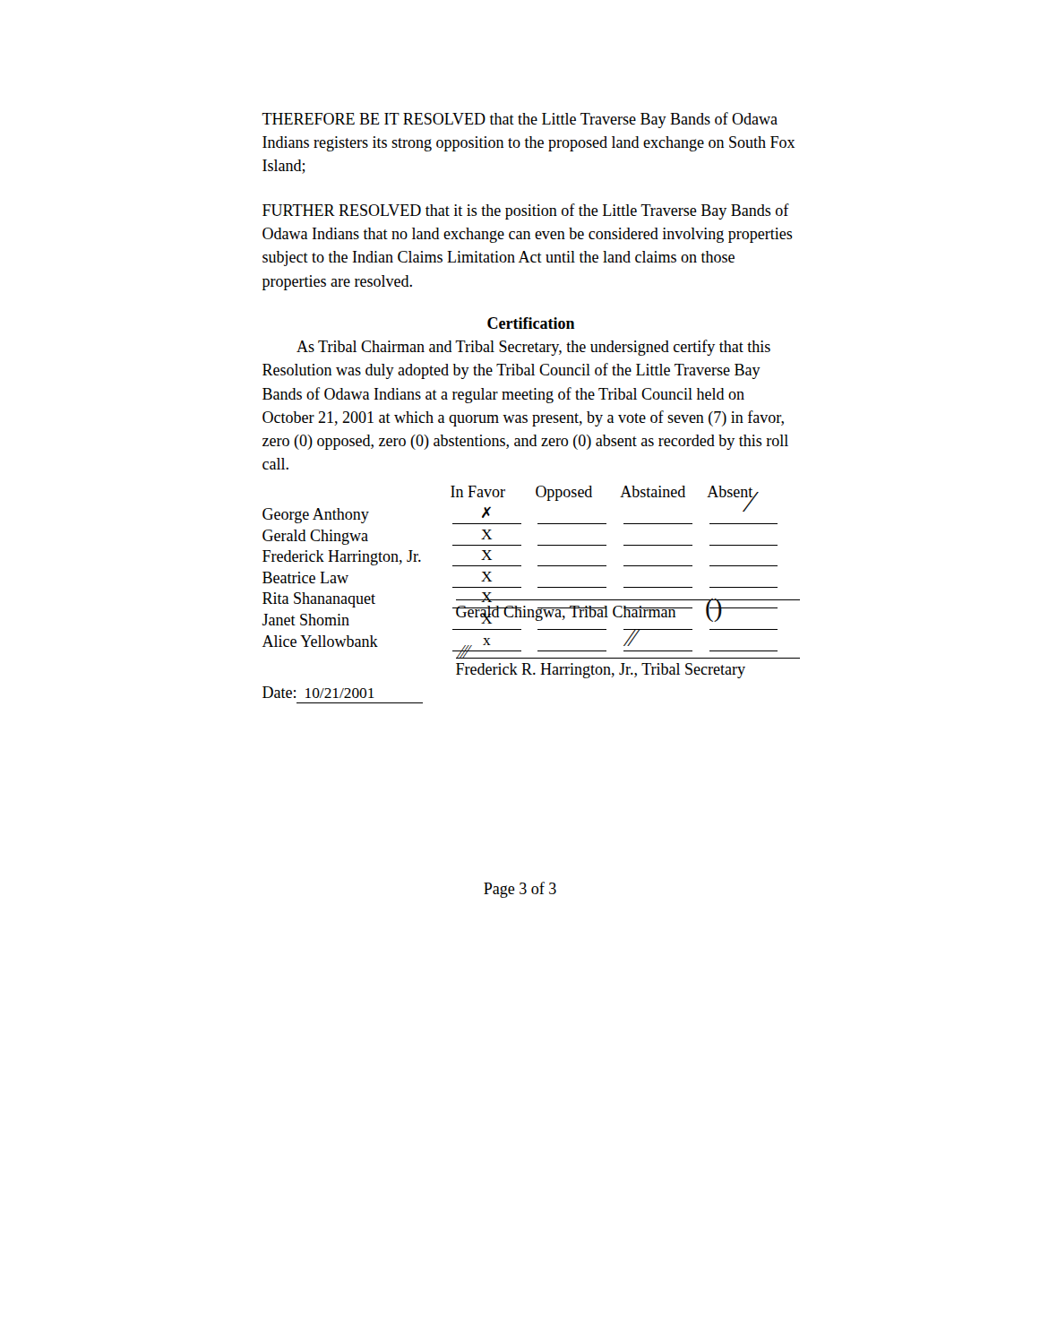THEREFORE BE IT RESOLVED that the Little Traverse Bay Bands of Odawa Indians registers its strong opposition to the proposed land exchange on South Fox Island;
FURTHER RESOLVED that it is the position of the Little Traverse Bay Bands of Odawa Indians that no land exchange can even be considered involving properties subject to the Indian Claims Limitation Act until the land claims on those properties are resolved.
Certification
As Tribal Chairman and Tribal Secretary, the undersigned certify that this Resolution was duly adopted by the Tribal Council of the Little Traverse Bay Bands of Odawa Indians at a regular meeting of the Tribal Council held on October 21, 2001 at which a quorum was present, by a vote of seven (7) in favor, zero (0) opposed, zero (0) abstentions, and zero (0) absent as recorded by this roll call.
| | In Favor | Opposed | Abstained | Absent |
| --- | --- | --- | --- | --- |
| George Anthony | ✗ | | | |
| Gerald Chingwa | X | | | |
| Frederick Harrington, Jr. | X | | | |
| Beatrice Law | X | | | |
| Rita Shananaquet | X | | | |
| Janet Shomin | X | | | |
| Alice Yellowbank | x | | ⁄⁄ | |
⁄
Date:10/21/2001
() Gerald Chingwa, Tribal Chairman
⁄⁄⁄ Frederick R. Harrington, Jr., Tribal Secretary
Page 3 of 3